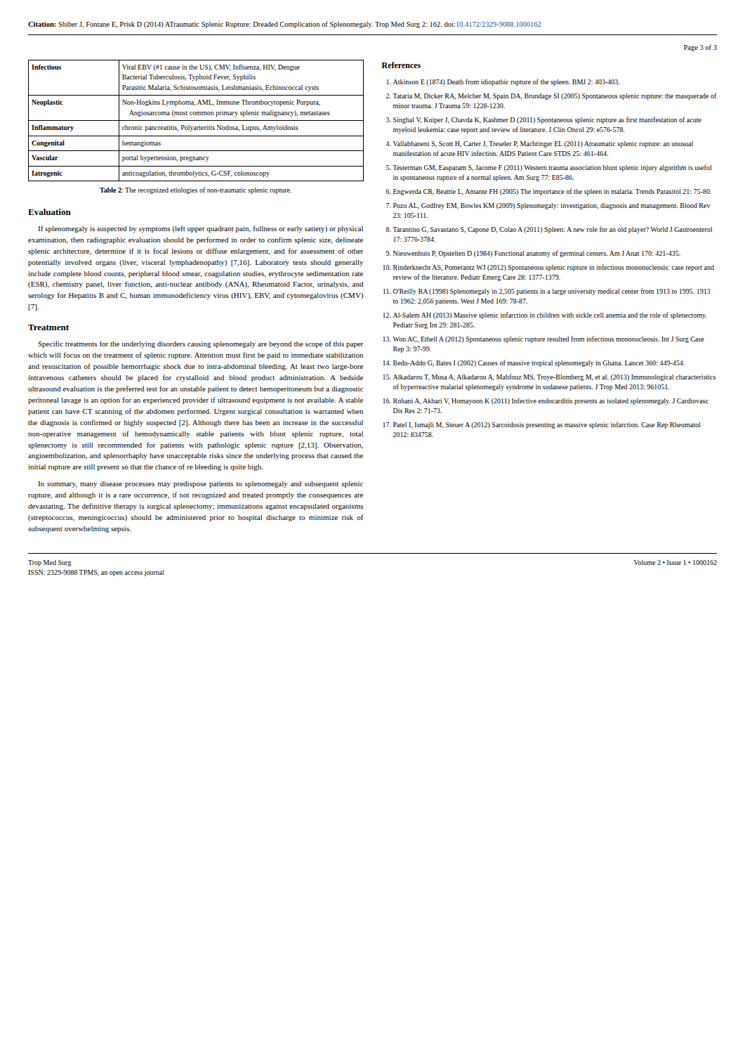Citation: Shiber J, Fontane E, Prisk D (2014) ATraumatic Splenic Rupture: Dreaded Complication of Splenomegaly. Trop Med Surg 2: 162. doi:10.4172/2329-9088.1000162
Page 3 of 3
| Infectious | Viral EBV (#1 cause in the US), CMV, Influenza, HIV, Dengue Bacterial Tuberculosis, Typhoid Fever, Syphilis Parasitic Malaria, Schistosomiasis, Leishmaniasis, Echinococcal cysts |
| Neoplastic | Non-Hogkins Lymphoma, AML, Immune Thrombocytopenic Purpura, Angiosarcoma (most common primary splenic malignancy), metastases |
| Inflammatory | chronic pancreatitis, Polyarteritis Nodosa, Lupus, Amyloidosis |
| Congenital | hemangiomas |
| Vascular | portal hypertension, pregnancy |
| Iatrogenic | anticoagulation, thrombolytics, G-CSF, colonoscopy |
Table 2: The recognized etiologies of non-traumatic splenic rupture.
Evaluation
If splenomegaly is suspected by symptoms (left upper quadrant pain, fullness or early satiety) or physical examination, then radiographic evaluation should be performed in order to confirm splenic size, delineate splenic architecture, determine if it is focal lesions or diffuse enlargement, and for assessment of other potentially involved organs (liver, visceral lymphadenopathy) [7,16]. Laboratory tests should generally include complete blood counts, peripheral blood smear, coagulation studies, erythrocyte sedimentation rate (ESR), chemistry panel, liver function, anti-nuclear antibody (ANA), Rheumatoid Factor, urinalysis, and serology for Hepatitis B and C, human immunodeficiency virus (HIV), EBV, and cytomegalovirus (CMV) [7].
Treatment
Specific treatments for the underlying disorders causing splenomegaly are beyond the scope of this paper which will focus on the treatment of splenic rupture. Attention must first be paid to immediate stabilization and resuscitation of possible hemorrhagic shock due to intra-abdominal bleeding. At least two large-bore intravenous catheters should be placed for crystalloid and blood product administration. A bedside ultrasound evaluation is the preferred test for an unstable patient to detect hemoperitoneum but a diagnostic peritoneal lavage is an option for an experienced provider if ultrasound equipment is not available. A stable patient can have CT scanning of the abdomen performed. Urgent surgical consultation is warranted when the diagnosis is confirmed or highly suspected [2]. Although there has been an increase in the successful non-operative management of hemodynamically stable patients with blunt splenic rupture, total splenectomy is still recommended for patients with pathologic splenic rupture [2,13]. Observation, angioembolization, and splenorrhaphy have unacceptable risks since the underlying process that caused the initial rupture are still present so that the chance of re bleeding is quite high.
In summary, many disease processes may predispose patients to splenomegaly and subsequent splenic rupture, and although it is a rare occurrence, if not recognized and treated promptly the consequences are devastating. The definitive therapy is surgical splenectomy; immunizations against encapsulated organisms (streptococcus, meningicoccus) should be administered prior to hospital discharge to minimize risk of subsequent overwhelming sepsis.
References
Atkinson E (1874) Death from idiopathic rupture of the spleen. BMJ 2: 403-403.
Tataria M, Dicker RA, Melcher M, Spain DA, Brundage SI (2005) Spontaneous splenic rupture: the masquerade of minor trauma. J Trauma 59: 1228-1230.
Singhal V, Kuiper J, Chavda K, Kashmer D (2011) Spontaneous splenic rupture as first manifestation of acute myeloid leukemia: case report and review of literature. J Clin Oncol 29: e576-578.
Vallabhaneni S, Scott H, Carter J, Treseler P, Machtinger EL (2011) Atraumatic splenic rupture: an unusual manifestation of acute HIV infection. AIDS Patient Care STDS 25: 461-464.
Testerman GM, Easparam S, Jacome F (2011) Western trauma association blunt splenic injury algorithm is useful in spontaneous rupture of a normal spleen. Am Surg 77: E85-86.
Engwerda CR, Beattie L, Amante FH (2005) The importance of the spleen in malaria. Trends Parasitol 21: 75-80.
Pozo AL, Godfrey EM, Bowles KM (2009) Splenomegaly: investigation, diagnosis and management. Blood Rev 23: 105-111.
Tarantino G, Savastano S, Capone D, Colao A (2011) Spleen: A new role for an old player? World J Gastroenterol 17: 3776-3784.
Nieuwenhuis P, Opstelten D (1984) Functional anatomy of germinal centers. Am J Anat 170: 421-435.
Rinderknecht AS, Pomerantz WJ (2012) Spontaneous splenic rupture in infectious mononucleosis: case report and review of the literature. Pediatr Emerg Care 28: 1377-1379.
O'Reilly RA (1998) Splenomegaly in 2,505 patients in a large university medical center from 1913 to 1995. 1913 to 1962: 2,056 patients. West J Med 169: 78-87.
Al-Salem AH (2013) Massive splenic infarction in children with sickle cell anemia and the role of splenectomy. Pediatr Surg Int 29: 281-285.
Won AC, Ethell A (2012) Spontaneous splenic rupture resulted from infectious mononucleosis. Int J Surg Case Rep 3: 97-99.
Bedu-Addo G, Bates I (2002) Causes of massive tropical splenomegaly in Ghana. Lancet 360: 449-454.
Alkadarou T, Musa A, Alkadarou A, Mahfouz MS, Troye-Blomberg M, et al. (2013) Immunological characteristics of hyperreactive malarial splenomegaly syndrome in sudanese patients. J Trop Med 2013: 961051.
Rohani A, Akbari V, Homayoon K (2011) Infective endocarditis presents as isolated splenomegaly. J Cardiovasc Dis Res 2: 71-73.
Patel I, Ismajli M, Steuer A (2012) Sarcoidosis presenting as massive splenic infarction. Case Rep Rheumatol 2012: 834758.
Trop Med Surg
ISSN: 2329-9088 TPMS, an open access journal
Volume 2 • Issue 1 • 1000162